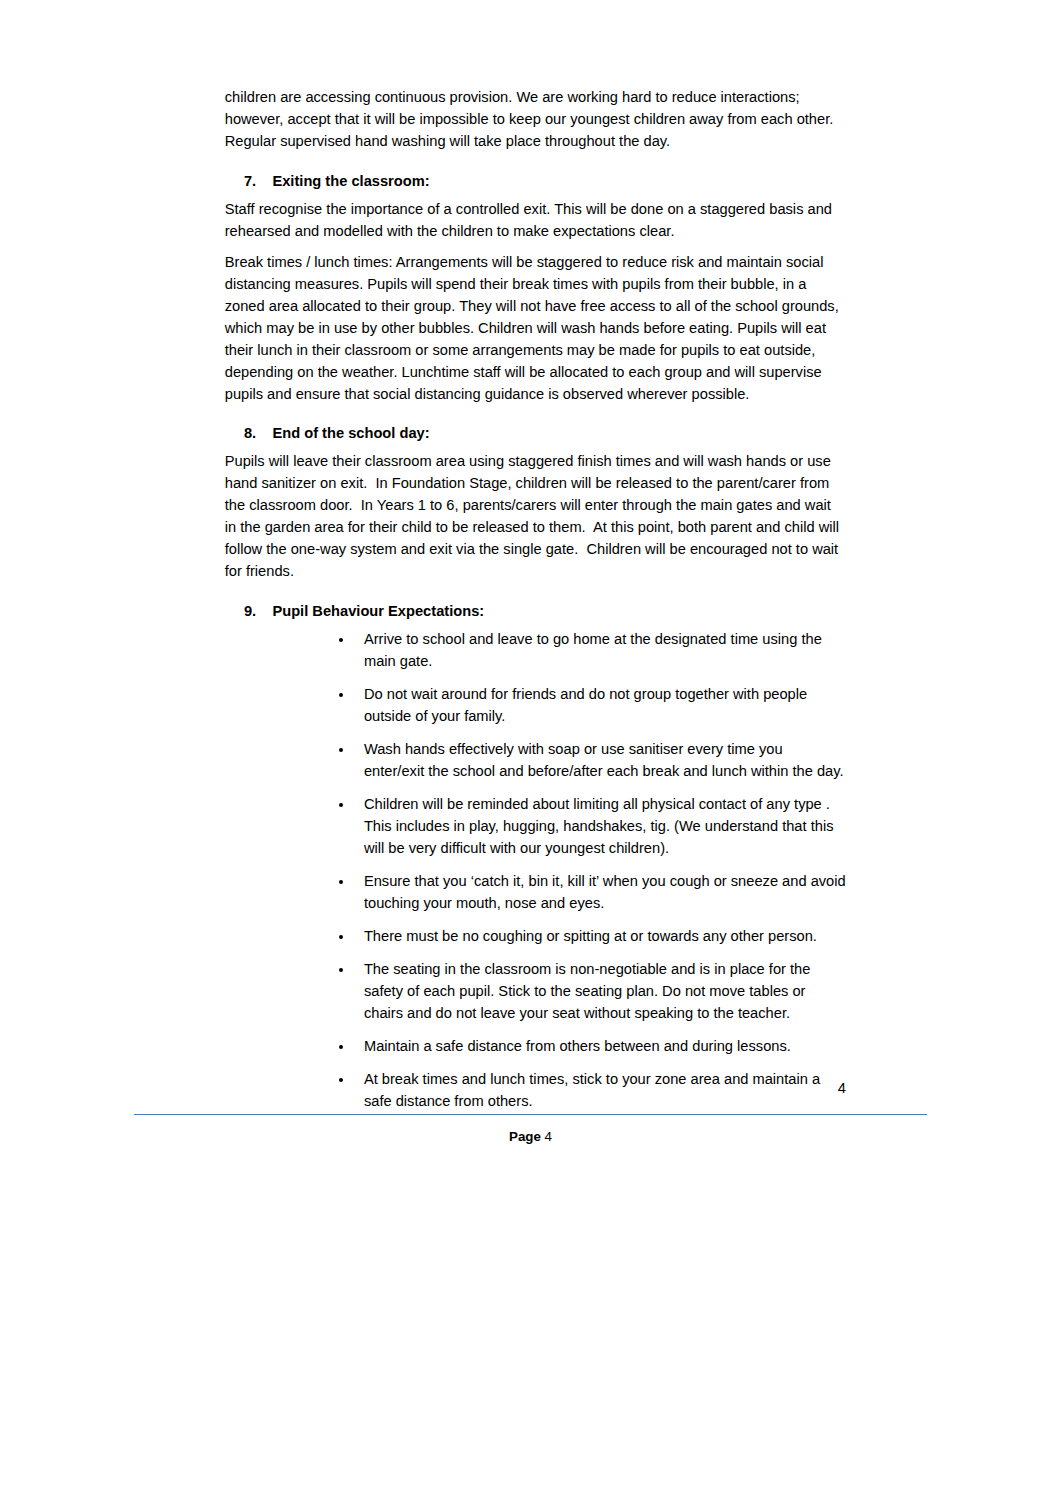children are accessing continuous provision. We are working hard to reduce interactions; however, accept that it will be impossible to keep our youngest children away from each other. Regular supervised hand washing will take place throughout the day.
7. Exiting the classroom:
Staff recognise the importance of a controlled exit. This will be done on a staggered basis and rehearsed and modelled with the children to make expectations clear.
Break times / lunch times: Arrangements will be staggered to reduce risk and maintain social distancing measures. Pupils will spend their break times with pupils from their bubble, in a zoned area allocated to their group. They will not have free access to all of the school grounds, which may be in use by other bubbles. Children will wash hands before eating. Pupils will eat their lunch in their classroom or some arrangements may be made for pupils to eat outside, depending on the weather. Lunchtime staff will be allocated to each group and will supervise pupils and ensure that social distancing guidance is observed wherever possible.
8. End of the school day:
Pupils will leave their classroom area using staggered finish times and will wash hands or use hand sanitizer on exit. In Foundation Stage, children will be released to the parent/carer from the classroom door. In Years 1 to 6, parents/carers will enter through the main gates and wait in the garden area for their child to be released to them. At this point, both parent and child will follow the one-way system and exit via the single gate. Children will be encouraged not to wait for friends.
9. Pupil Behaviour Expectations:
Arrive to school and leave to go home at the designated time using the main gate.
Do not wait around for friends and do not group together with people outside of your family.
Wash hands effectively with soap or use sanitiser every time you enter/exit the school and before/after each break and lunch within the day.
Children will be reminded about limiting all physical contact of any type . This includes in play, hugging, handshakes, tig. (We understand that this will be very difficult with our youngest children).
Ensure that you ‘catch it, bin it, kill it’ when you cough or sneeze and avoid touching your mouth, nose and eyes.
There must be no coughing or spitting at or towards any other person.
The seating in the classroom is non-negotiable and is in place for the safety of each pupil. Stick to the seating plan. Do not move tables or chairs and do not leave your seat without speaking to the teacher.
Maintain a safe distance from others between and during lessons.
At break times and lunch times, stick to your zone area and maintain a safe distance from others.
4
Page 4